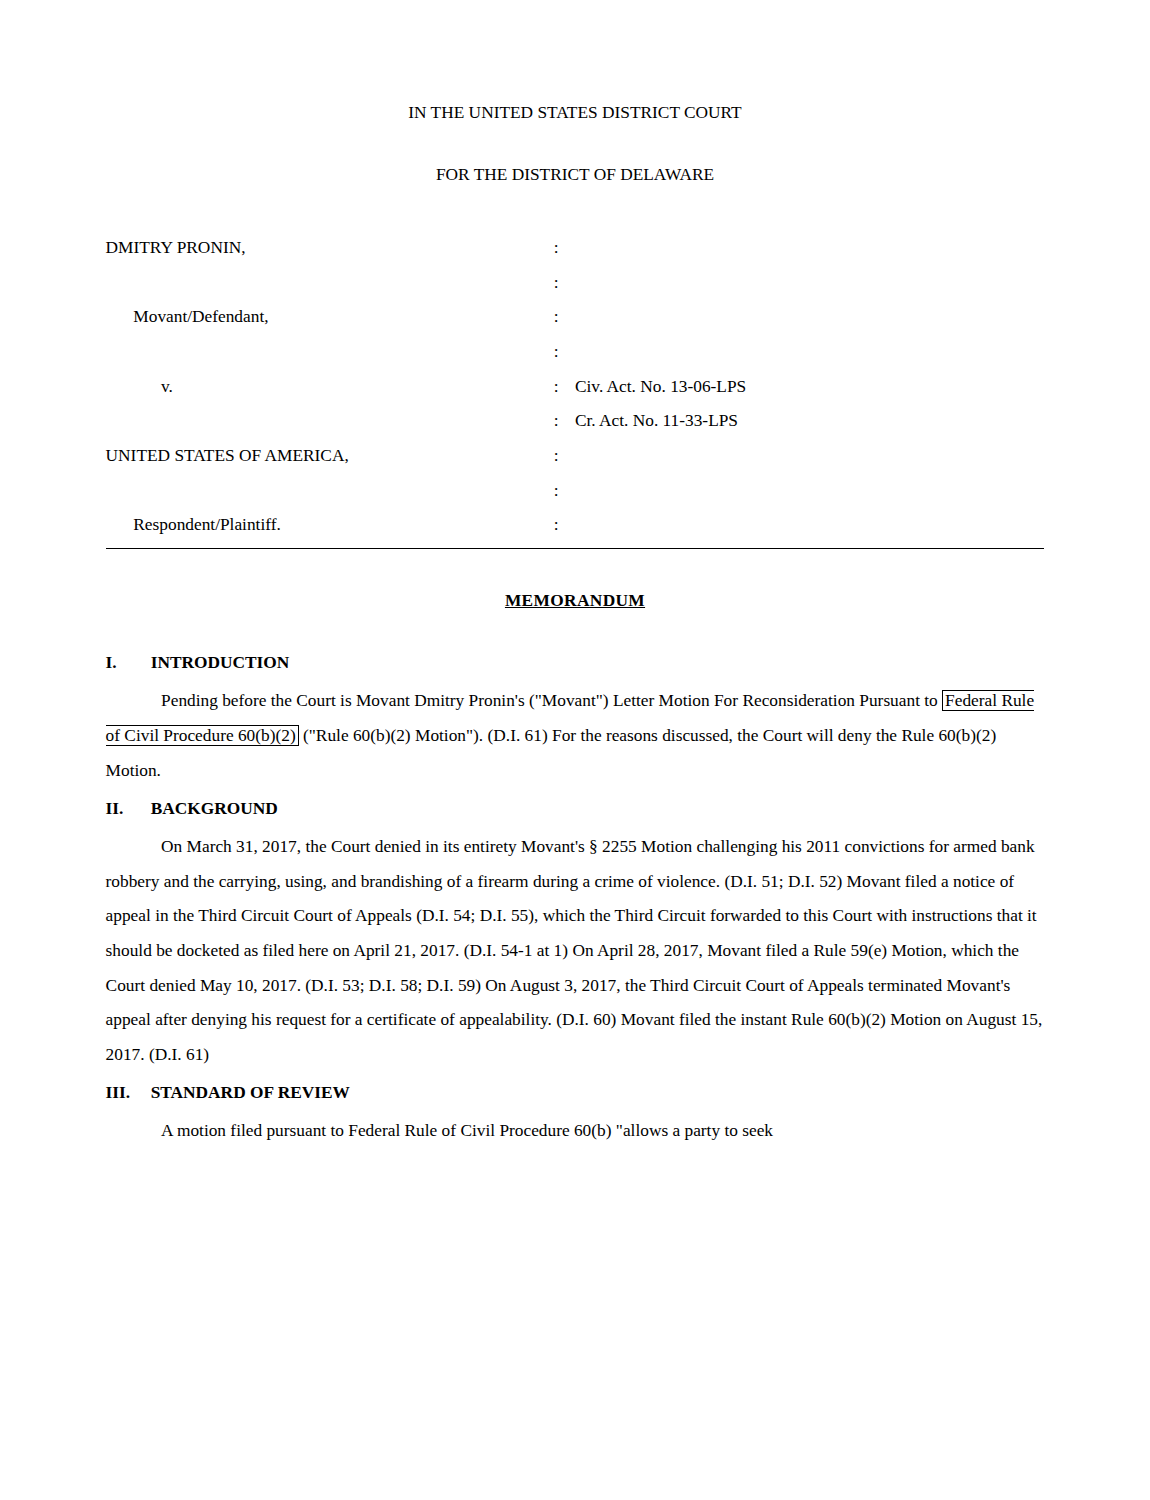IN THE UNITED STATES DISTRICT COURT
FOR THE DISTRICT OF DELAWARE
| DMITRY PRONIN, | : | |
| | : | |
| Movant/Defendant, | : | |
| | : | |
| v. | : | Civ. Act. No. 13-06-LPS |
| | : | Cr. Act. No. 11-33-LPS |
| UNITED STATES OF AMERICA, | : | |
| | : | |
| Respondent/Plaintiff. | : | |
MEMORANDUM
I. INTRODUCTION
Pending before the Court is Movant Dmitry Pronin's ("Movant") Letter Motion For Reconsideration Pursuant to Federal Rule of Civil Procedure 60(b)(2) ("Rule 60(b)(2) Motion"). (D.I. 61) For the reasons discussed, the Court will deny the Rule 60(b)(2) Motion.
II. BACKGROUND
On March 31, 2017, the Court denied in its entirety Movant's § 2255 Motion challenging his 2011 convictions for armed bank robbery and the carrying, using, and brandishing of a firearm during a crime of violence. (D.I. 51; D.I. 52) Movant filed a notice of appeal in the Third Circuit Court of Appeals (D.I. 54; D.I. 55), which the Third Circuit forwarded to this Court with instructions that it should be docketed as filed here on April 21, 2017. (D.I. 54-1 at 1) On April 28, 2017, Movant filed a Rule 59(e) Motion, which the Court denied May 10, 2017. (D.I. 53; D.I. 58; D.I. 59) On August 3, 2017, the Third Circuit Court of Appeals terminated Movant's appeal after denying his request for a certificate of appealability. (D.I. 60) Movant filed the instant Rule 60(b)(2) Motion on August 15, 2017. (D.I. 61)
III. STANDARD OF REVIEW
A motion filed pursuant to Federal Rule of Civil Procedure 60(b) "allows a party to seek